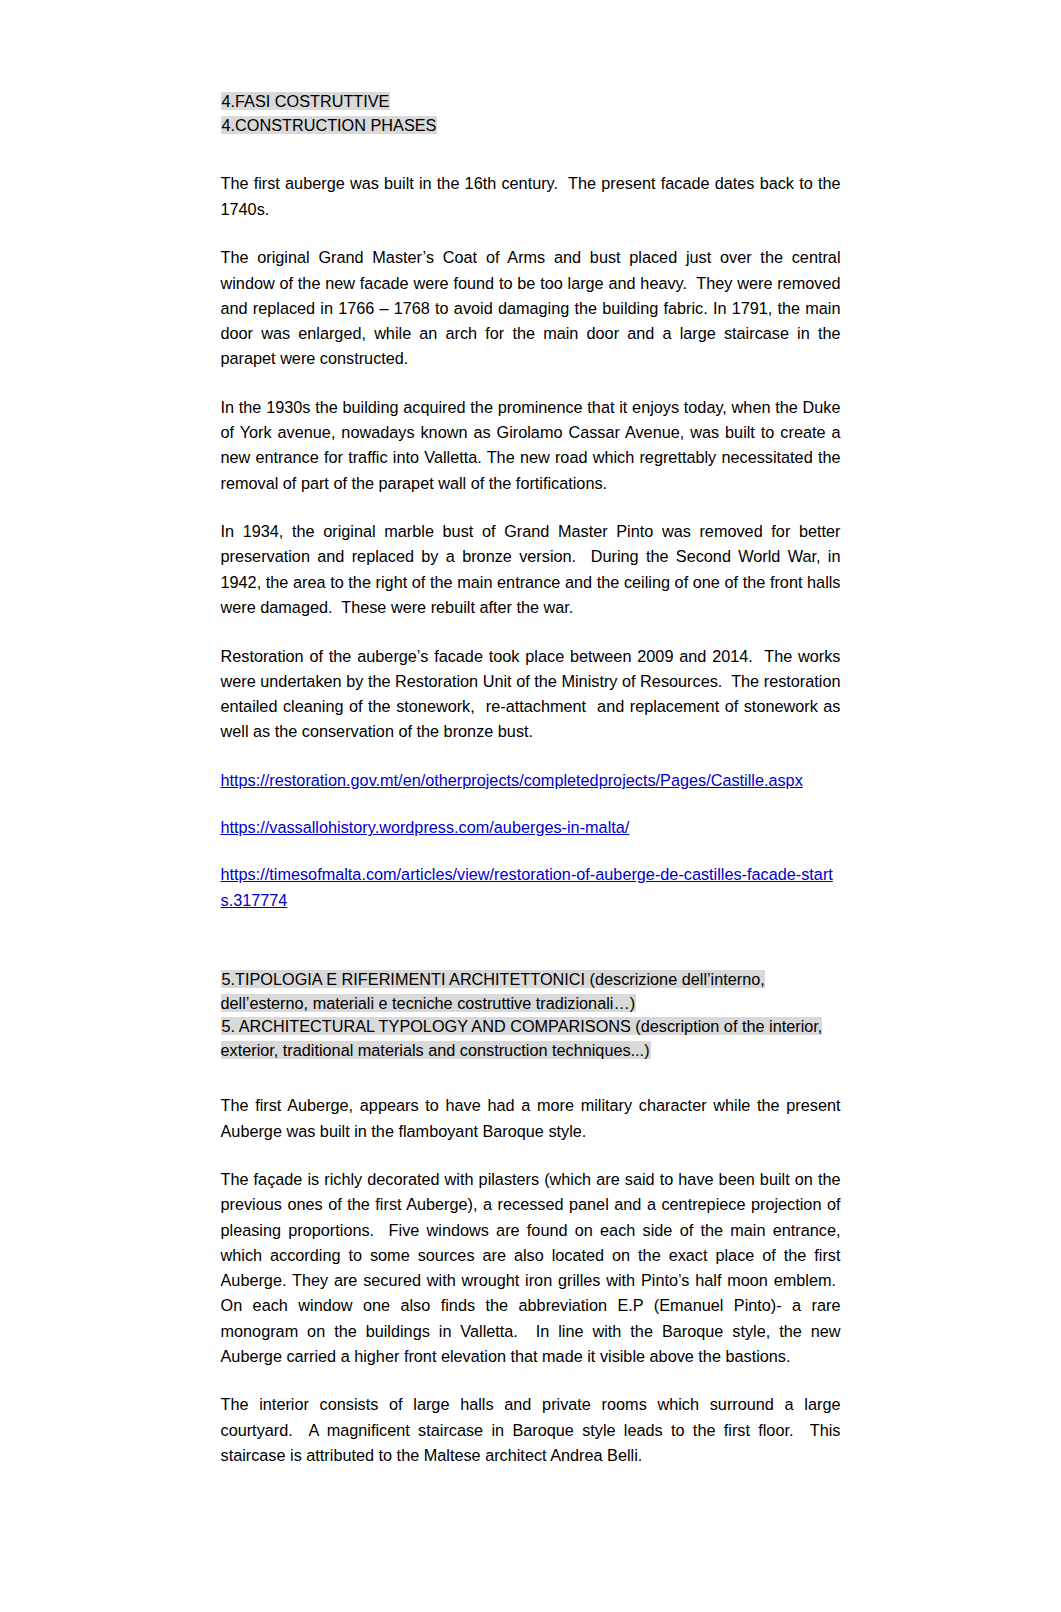4.FASI COSTRUTTIVE
4.CONSTRUCTION PHASES
The first auberge was built in the 16th century. The present facade dates back to the 1740s.
The original Grand Master’s Coat of Arms and bust placed just over the central window of the new facade were found to be too large and heavy. They were removed and replaced in 1766 – 1768 to avoid damaging the building fabric. In 1791, the main door was enlarged, while an arch for the main door and a large staircase in the parapet were constructed.
In the 1930s the building acquired the prominence that it enjoys today, when the Duke of York avenue, nowadays known as Girolamo Cassar Avenue, was built to create a new entrance for traffic into Valletta. The new road which regrettably necessitated the removal of part of the parapet wall of the fortifications.
In 1934, the original marble bust of Grand Master Pinto was removed for better preservation and replaced by a bronze version. During the Second World War, in 1942, the area to the right of the main entrance and the ceiling of one of the front halls were damaged. These were rebuilt after the war.
Restoration of the auberge’s facade took place between 2009 and 2014. The works were undertaken by the Restoration Unit of the Ministry of Resources. The restoration entailed cleaning of the stonework, re-attachment and replacement of stonework as well as the conservation of the bronze bust.
https://restoration.gov.mt/en/otherprojects/completedprojects/Pages/Castille.aspx
https://vassallohistory.wordpress.com/auberges-in-malta/
https://timesofmalta.com/articles/view/restoration-of-auberge-de-castilles-facade-starts.317774
5.TIPOLOGIA E RIFERIMENTI ARCHITETTONICI (descrizione dell’interno, dell’esterno, materiali e tecniche costruttive tradizionali…)
5. ARCHITECTURAL TYPOLOGY AND COMPARISONS (description of the interior, exterior, traditional materials and construction techniques...)
The first Auberge, appears to have had a more military character while the present Auberge was built in the flamboyant Baroque style.
The façade is richly decorated with pilasters (which are said to have been built on the previous ones of the first Auberge), a recessed panel and a centrepiece projection of pleasing proportions. Five windows are found on each side of the main entrance, which according to some sources are also located on the exact place of the first Auberge. They are secured with wrought iron grilles with Pinto’s half moon emblem. On each window one also finds the abbreviation E.P (Emanuel Pinto)- a rare monogram on the buildings in Valletta. In line with the Baroque style, the new Auberge carried a higher front elevation that made it visible above the bastions.
The interior consists of large halls and private rooms which surround a large courtyard. A magnificent staircase in Baroque style leads to the first floor. This staircase is attributed to the Maltese architect Andrea Belli.